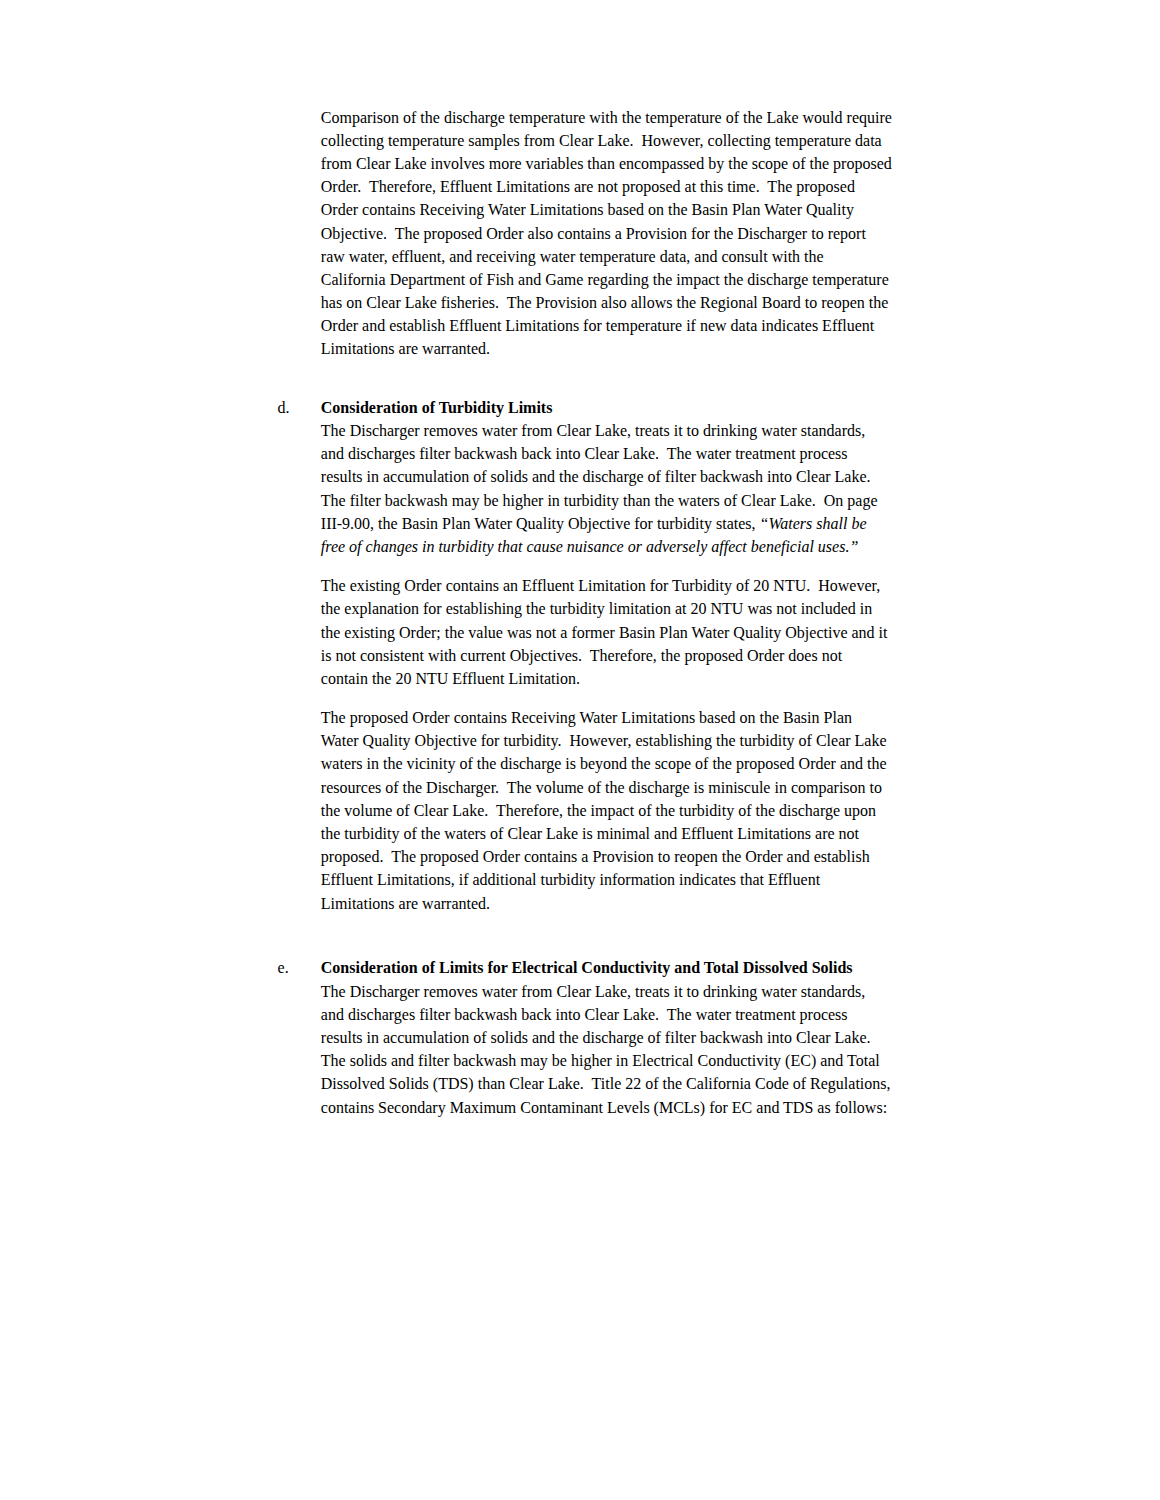Comparison of the discharge temperature with the temperature of the Lake would require collecting temperature samples from Clear Lake. However, collecting temperature data from Clear Lake involves more variables than encompassed by the scope of the proposed Order. Therefore, Effluent Limitations are not proposed at this time. The proposed Order contains Receiving Water Limitations based on the Basin Plan Water Quality Objective. The proposed Order also contains a Provision for the Discharger to report raw water, effluent, and receiving water temperature data, and consult with the California Department of Fish and Game regarding the impact the discharge temperature has on Clear Lake fisheries. The Provision also allows the Regional Board to reopen the Order and establish Effluent Limitations for temperature if new data indicates Effluent Limitations are warranted.
d.
Consideration of Turbidity Limits
The Discharger removes water from Clear Lake, treats it to drinking water standards, and discharges filter backwash back into Clear Lake. The water treatment process results in accumulation of solids and the discharge of filter backwash into Clear Lake. The filter backwash may be higher in turbidity than the waters of Clear Lake. On page III-9.00, the Basin Plan Water Quality Objective for turbidity states, “Waters shall be free of changes in turbidity that cause nuisance or adversely affect beneficial uses.”
The existing Order contains an Effluent Limitation for Turbidity of 20 NTU. However, the explanation for establishing the turbidity limitation at 20 NTU was not included in the existing Order; the value was not a former Basin Plan Water Quality Objective and it is not consistent with current Objectives. Therefore, the proposed Order does not contain the 20 NTU Effluent Limitation.
The proposed Order contains Receiving Water Limitations based on the Basin Plan Water Quality Objective for turbidity. However, establishing the turbidity of Clear Lake waters in the vicinity of the discharge is beyond the scope of the proposed Order and the resources of the Discharger. The volume of the discharge is miniscule in comparison to the volume of Clear Lake. Therefore, the impact of the turbidity of the discharge upon the turbidity of the waters of Clear Lake is minimal and Effluent Limitations are not proposed. The proposed Order contains a Provision to reopen the Order and establish Effluent Limitations, if additional turbidity information indicates that Effluent Limitations are warranted.
e.
Consideration of Limits for Electrical Conductivity and Total Dissolved Solids
The Discharger removes water from Clear Lake, treats it to drinking water standards, and discharges filter backwash back into Clear Lake. The water treatment process results in accumulation of solids and the discharge of filter backwash into Clear Lake. The solids and filter backwash may be higher in Electrical Conductivity (EC) and Total Dissolved Solids (TDS) than Clear Lake. Title 22 of the California Code of Regulations, contains Secondary Maximum Contaminant Levels (MCLs) for EC and TDS as follows: